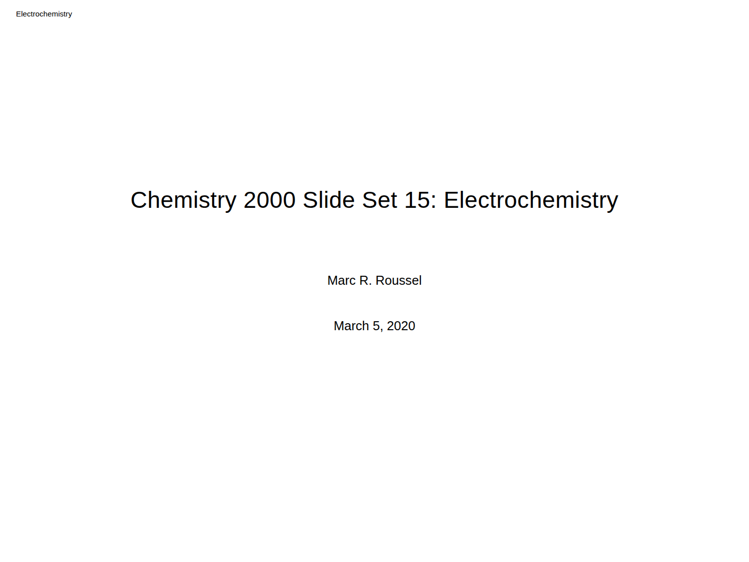Electrochemistry
Chemistry 2000 Slide Set 15: Electrochemistry
Marc R. Roussel
March 5, 2020